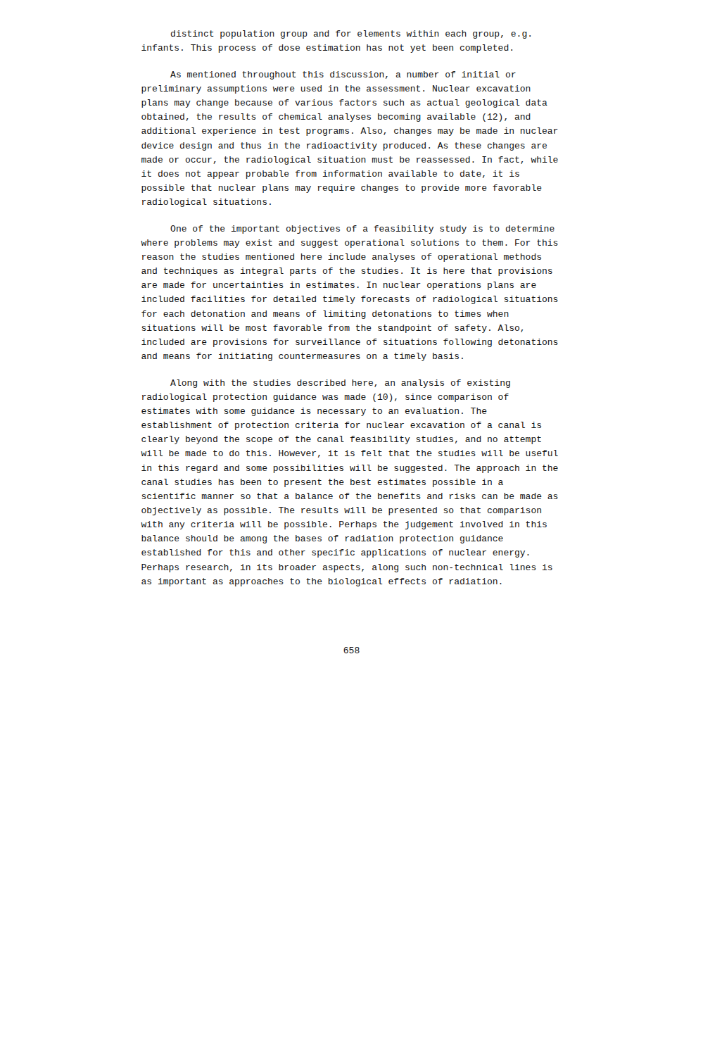distinct population group and for elements within each group, e.g. infants. This process of dose estimation has not yet been completed.
As mentioned throughout this discussion, a number of initial or preliminary assumptions were used in the assessment. Nuclear excavation plans may change because of various factors such as actual geological data obtained, the results of chemical analyses becoming available (12), and additional experience in test programs. Also, changes may be made in nuclear device design and thus in the radioactivity produced. As these changes are made or occur, the radiological situation must be reassessed. In fact, while it does not appear probable from information available to date, it is possible that nuclear plans may require changes to provide more favorable radiological situations.
One of the important objectives of a feasibility study is to determine where problems may exist and suggest operational solutions to them. For this reason the studies mentioned here include analyses of operational methods and techniques as integral parts of the studies. It is here that provisions are made for uncertainties in estimates. In nuclear operations plans are included facilities for detailed timely forecasts of radiological situations for each detonation and means of limiting detonations to times when situations will be most favorable from the standpoint of safety. Also, included are provisions for surveillance of situations following detonations and means for initiating countermeasures on a timely basis.
Along with the studies described here, an analysis of existing radiological protection guidance was made (10), since comparison of estimates with some guidance is necessary to an evaluation. The establishment of protection criteria for nuclear excavation of a canal is clearly beyond the scope of the canal feasibility studies, and no attempt will be made to do this. However, it is felt that the studies will be useful in this regard and some possibilities will be suggested. The approach in the canal studies has been to present the best estimates possible in a scientific manner so that a balance of the benefits and risks can be made as objectively as possible. The results will be presented so that comparison with any criteria will be possible. Perhaps the judgement involved in this balance should be among the bases of radiation protection guidance established for this and other specific applications of nuclear energy. Perhaps research, in its broader aspects, along such non-technical lines is as important as approaches to the biological effects of radiation.
658